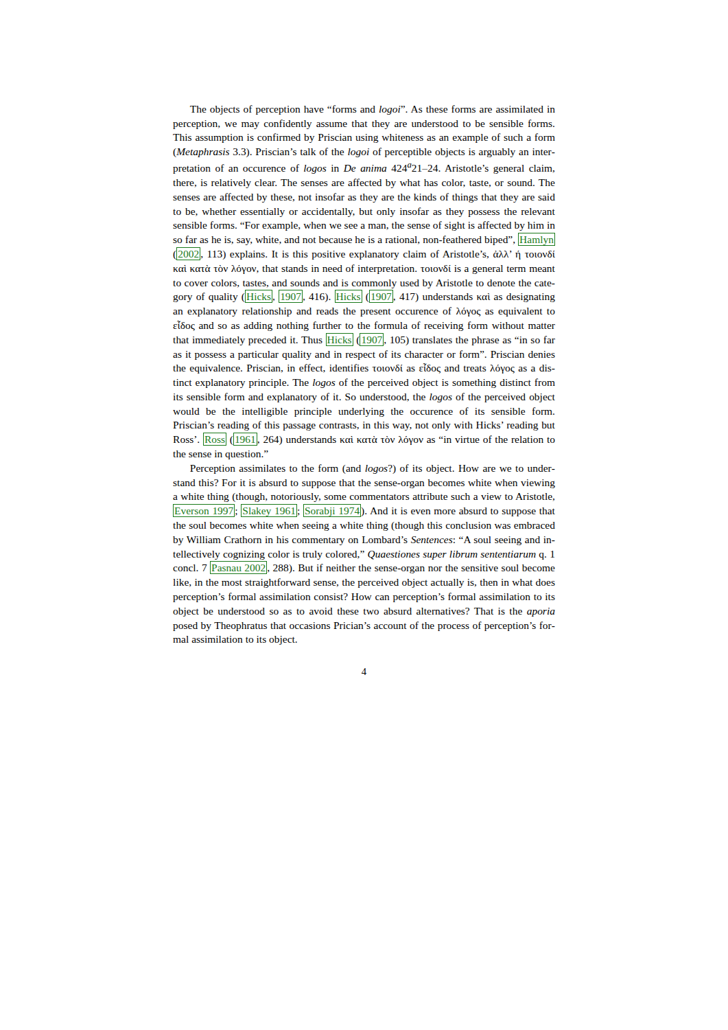The objects of perception have “forms and logoi”. As these forms are assimilated in perception, we may confidently assume that they are understood to be sensible forms. This assumption is confirmed by Priscian using whiteness as an example of such a form (Metaphrasis 3.3). Priscian’s talk of the logoi of perceptible objects is arguably an interpretation of an occurence of logos in De anima 424a21–24. Aristotle’s general claim, there, is relatively clear. The senses are affected by what has color, taste, or sound. The senses are affected by these, not insofar as they are the kinds of things that they are said to be, whether essentially or accidentally, but only insofar as they possess the relevant sensible forms. “For example, when we see a man, the sense of sight is affected by him in so far as he is, say, white, and not because he is a rational, non-feathered biped”, Hamlyn (2002, 113) explains. It is this positive explanatory claim of Aristotle’s, ἀλλ’ ή τοιονδί καὶ κατὰ τὸν λόγον, that stands in need of interpretation. τοιονδί is a general term meant to cover colors, tastes, and sounds and is commonly used by Aristotle to denote the category of quality (Hicks, 1907, 416). Hicks (1907, 417) understands καὶ as designating an explanatory relationship and reads the present occurence of λόγος as equivalent to εἶδος and so as adding nothing further to the formula of receiving form without matter that immediately preceded it. Thus Hicks (1907, 105) translates the phrase as “in so far as it possess a particular quality and in respect of its character or form”. Priscian denies the equivalence. Priscian, in effect, identifies τοιονδί as εἶδος and treats λόγος as a distinct explanatory principle. The logos of the perceived object is something distinct from its sensible form and explanatory of it. So understood, the logos of the perceived object would be the intelligible principle underlying the occurence of its sensible form. Priscian’s reading of this passage contrasts, in this way, not only with Hicks’ reading but Ross’. Ross (1961, 264) understands καὶ κατὰ τὸν λόγον as “in virtue of the relation to the sense in question.”
Perception assimilates to the form (and logos?) of its object. How are we to understand this? For it is absurd to suppose that the sense-organ becomes white when viewing a white thing (though, notoriously, some commentators attribute such a view to Aristotle, Everson 1997; Slakey 1961; Sorabji 1974). And it is even more absurd to suppose that the soul becomes white when seeing a white thing (though this conclusion was embraced by William Crathorn in his commentary on Lombard’s Sentences: “A soul seeing and intellectively cognizing color is truly colored,” Quaestiones super librum sententiarum q. 1 concl. 7 Pasnau 2002, 288). But if neither the sense-organ nor the sensitive soul become like, in the most straightforward sense, the perceived object actually is, then in what does perception’s formal assimilation consist? How can perception’s formal assimilation to its object be understood so as to avoid these two absurd alternatives? That is the aporia posed by Theophratus that occasions Prician’s account of the process of perception’s formal assimilation to its object.
4